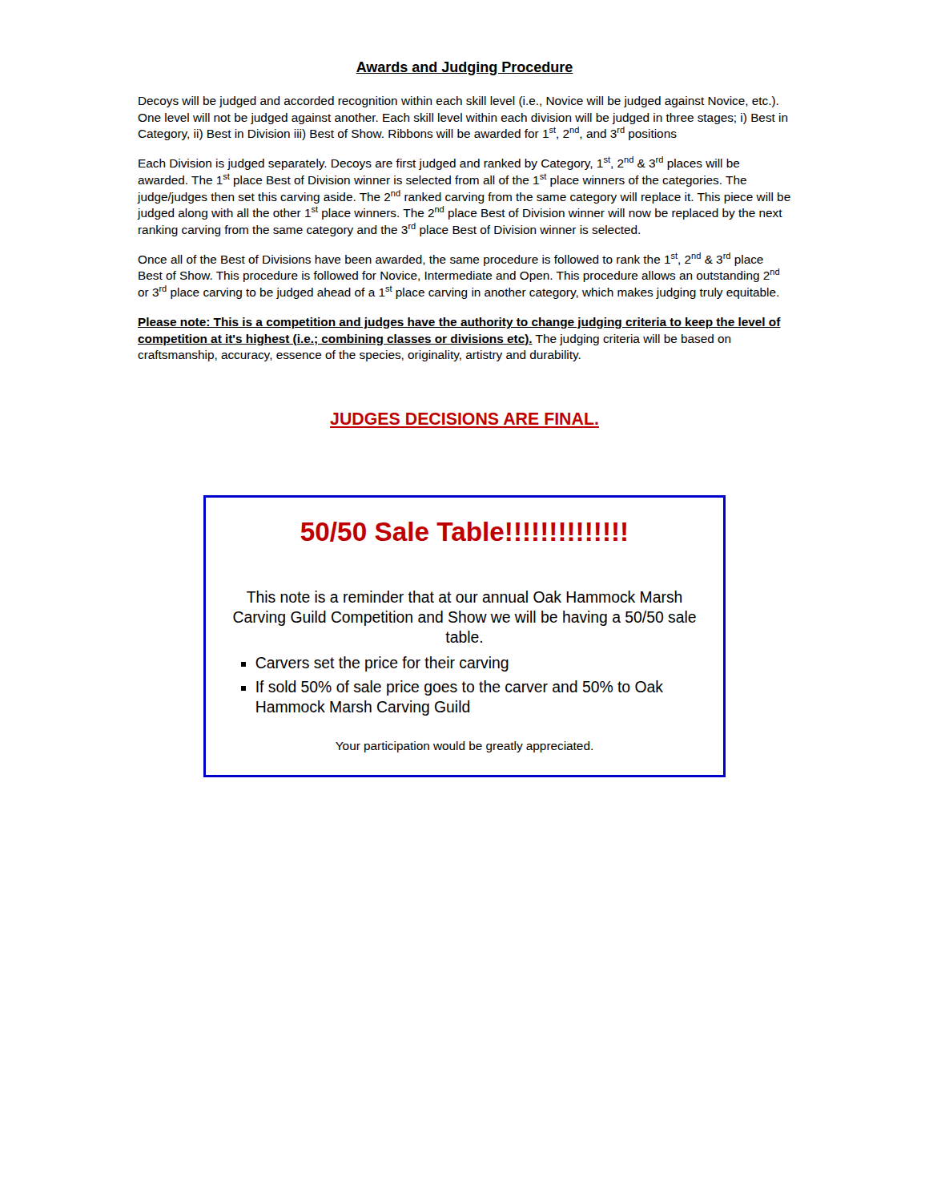Awards and Judging Procedure
Decoys will be judged and accorded recognition within each skill level (i.e., Novice will be judged against Novice, etc.). One level will not be judged against another. Each skill level within each division will be judged in three stages; i) Best in Category, ii) Best in Division iii) Best of Show. Ribbons will be awarded for 1st, 2nd, and 3rd positions
Each Division is judged separately. Decoys are first judged and ranked by Category, 1st, 2nd & 3rd places will be awarded. The 1st place Best of Division winner is selected from all of the 1st place winners of the categories. The judge/judges then set this carving aside. The 2nd ranked carving from the same category will replace it. This piece will be judged along with all the other 1st place winners. The 2nd place Best of Division winner will now be replaced by the next ranking carving from the same category and the 3rd place Best of Division winner is selected.
Once all of the Best of Divisions have been awarded, the same procedure is followed to rank the 1st, 2nd & 3rd place Best of Show. This procedure is followed for Novice, Intermediate and Open. This procedure allows an outstanding 2nd or 3rd place carving to be judged ahead of a 1st place carving in another category, which makes judging truly equitable.
Please note: This is a competition and judges have the authority to change judging criteria to keep the level of competition at it's highest (i.e.; combining classes or divisions etc). The judging criteria will be based on craftsmanship, accuracy, essence of the species, originality, artistry and durability.
JUDGES DECISIONS ARE FINAL.
50/50 Sale Table!!!!!!!!!!!!!!
This note is a reminder that at our annual Oak Hammock Marsh Carving Guild Competition and Show we will be having a 50/50 sale table.
Carvers set the price for their carving
If sold 50% of sale price goes to the carver and 50% to Oak Hammock Marsh Carving Guild
Your participation would be greatly appreciated.